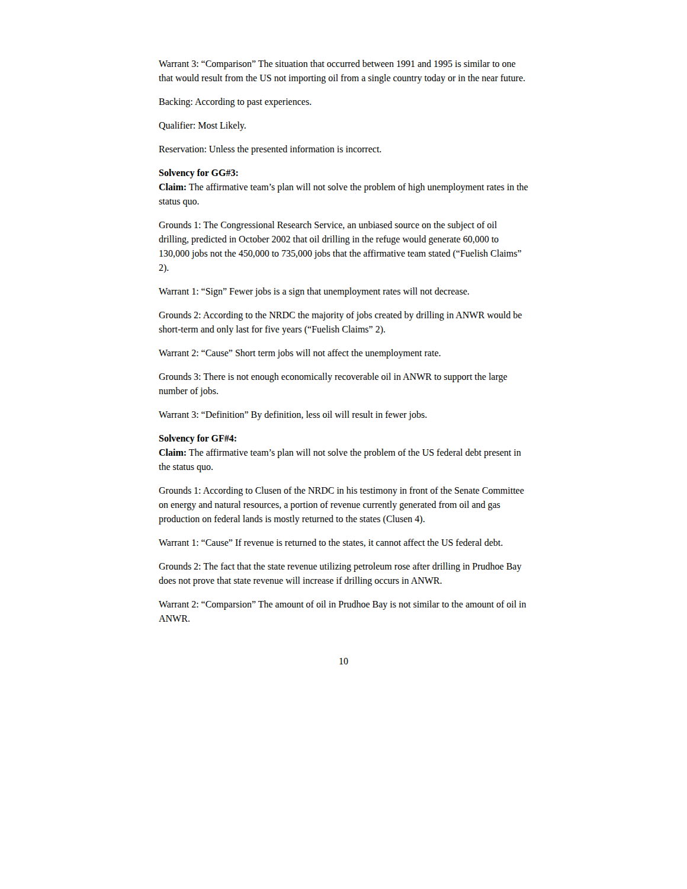Warrant 3: “Comparison” The situation that occurred between 1991 and 1995 is similar to one that would result from the US not importing oil from a single country today or in the near future.
Backing: According to past experiences.
Qualifier: Most Likely.
Reservation: Unless the presented information is incorrect.
Solvency for GG#3:
Claim: The affirmative team’s plan will not solve the problem of high unemployment rates in the status quo.
Grounds 1: The Congressional Research Service, an unbiased source on the subject of oil drilling, predicted in October 2002 that oil drilling in the refuge would generate 60,000 to 130,000 jobs not the 450,000 to 735,000 jobs that the affirmative team stated (“Fuelish Claims” 2).
Warrant 1: “Sign” Fewer jobs is a sign that unemployment rates will not decrease.
Grounds 2: According to the NRDC the majority of jobs created by drilling in ANWR would be short-term and only last for five years (“Fuelish Claims” 2).
Warrant 2: “Cause” Short term jobs will not affect the unemployment rate.
Grounds 3: There is not enough economically recoverable oil in ANWR to support the large number of jobs.
Warrant 3: “Definition” By definition, less oil will result in fewer jobs.
Solvency for GF#4:
Claim: The affirmative team’s plan will not solve the problem of the US federal debt present in the status quo.
Grounds 1: According to Clusen of the NRDC in his testimony in front of the Senate Committee on energy and natural resources, a portion of revenue currently generated from oil and gas production on federal lands is mostly returned to the states (Clusen 4).
Warrant 1: “Cause” If revenue is returned to the states, it cannot affect the US federal debt.
Grounds 2: The fact that the state revenue utilizing petroleum rose after drilling in Prudhoe Bay does not prove that state revenue will increase if drilling occurs in ANWR.
Warrant 2: “Comparsion” The amount of oil in Prudhoe Bay is not similar to the amount of oil in ANWR.
10